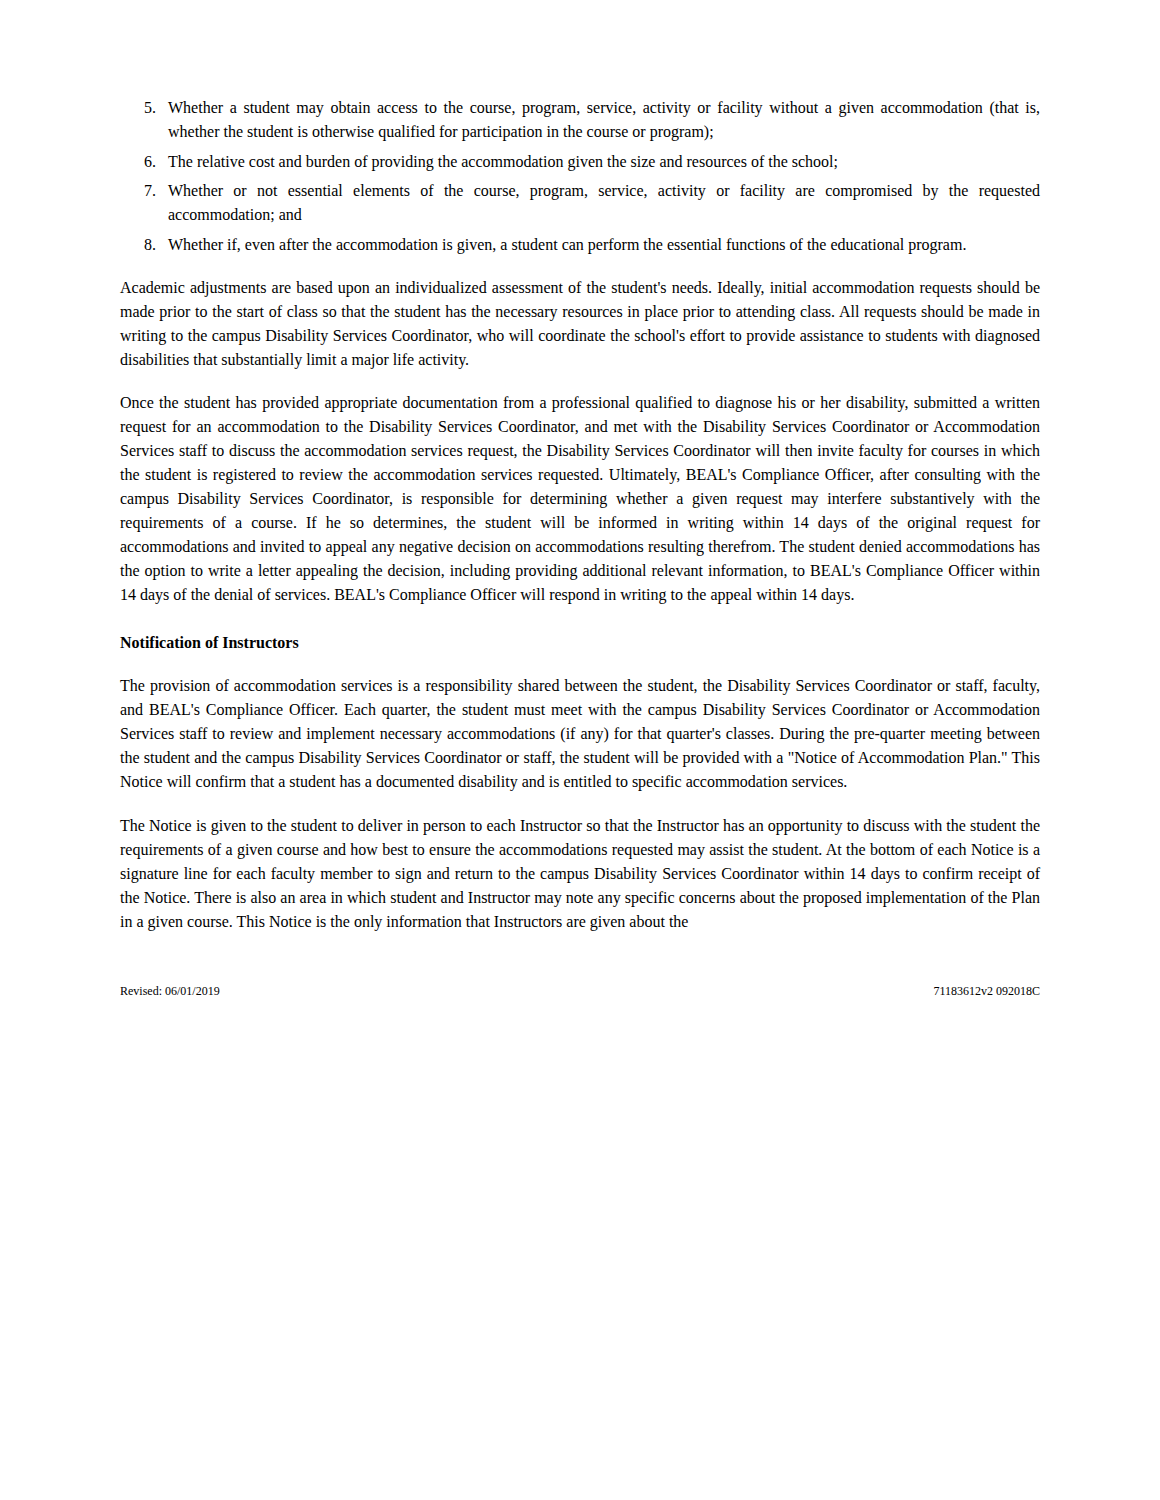Whether a student may obtain access to the course, program, service, activity or facility without a given accommodation (that is, whether the student is otherwise qualified for participation in the course or program);
The relative cost and burden of providing the accommodation given the size and resources of the school;
Whether or not essential elements of the course, program, service, activity or facility are compromised by the requested accommodation; and
Whether if, even after the accommodation is given, a student can perform the essential functions of the educational program.
Academic adjustments are based upon an individualized assessment of the student's needs. Ideally, initial accommodation requests should be made prior to the start of class so that the student has the necessary resources in place prior to attending class. All requests should be made in writing to the campus Disability Services Coordinator, who will coordinate the school's effort to provide assistance to students with diagnosed disabilities that substantially limit a major life activity.
Once the student has provided appropriate documentation from a professional qualified to diagnose his or her disability, submitted a written request for an accommodation to the Disability Services Coordinator, and met with the Disability Services Coordinator or Accommodation Services staff to discuss the accommodation services request, the Disability Services Coordinator will then invite faculty for courses in which the student is registered to review the accommodation services requested. Ultimately, BEAL's Compliance Officer, after consulting with the campus Disability Services Coordinator, is responsible for determining whether a given request may interfere substantively with the requirements of a course. If he so determines, the student will be informed in writing within 14 days of the original request for accommodations and invited to appeal any negative decision on accommodations resulting therefrom. The student denied accommodations has the option to write a letter appealing the decision, including providing additional relevant information, to BEAL's Compliance Officer within 14 days of the denial of services. BEAL's Compliance Officer will respond in writing to the appeal within 14 days.
Notification of Instructors
The provision of accommodation services is a responsibility shared between the student, the Disability Services Coordinator or staff, faculty, and BEAL's Compliance Officer. Each quarter, the student must meet with the campus Disability Services Coordinator or Accommodation Services staff to review and implement necessary accommodations (if any) for that quarter's classes. During the pre-quarter meeting between the student and the campus Disability Services Coordinator or staff, the student will be provided with a "Notice of Accommodation Plan." This Notice will confirm that a student has a documented disability and is entitled to specific accommodation services.
The Notice is given to the student to deliver in person to each Instructor so that the Instructor has an opportunity to discuss with the student the requirements of a given course and how best to ensure the accommodations requested may assist the student. At the bottom of each Notice is a signature line for each faculty member to sign and return to the campus Disability Services Coordinator within 14 days to confirm receipt of the Notice. There is also an area in which student and Instructor may note any specific concerns about the proposed implementation of the Plan in a given course. This Notice is the only information that Instructors are given about the
Revised: 06/01/2019 71183612v2 092018C